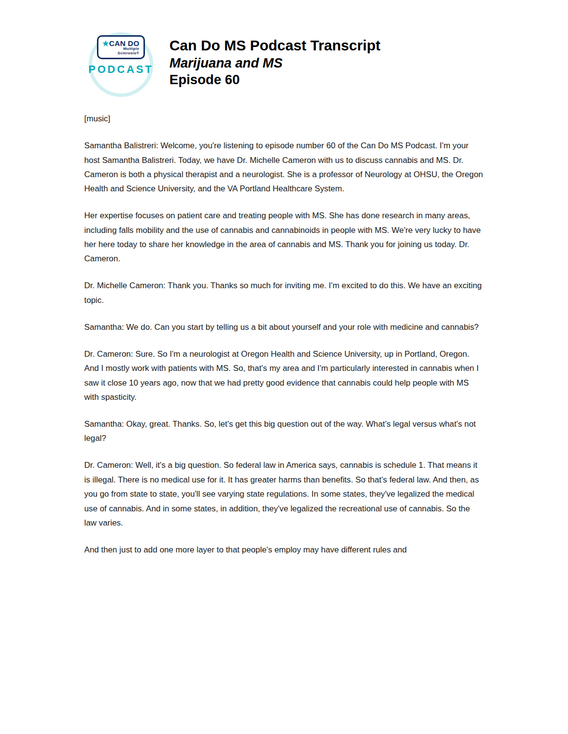★CAN DO Multiple
Sclerosis®
PODCAST
Can Do MS Podcast Transcript
Marijuana and MS
Episode 60
[music]
Samantha Balistreri: Welcome, you're listening to episode number 60 of the Can Do MS Podcast. I'm your host Samantha Balistreri. Today, we have Dr. Michelle Cameron with us to discuss cannabis and MS. Dr. Cameron is both a physical therapist and a neurologist. She is a professor of Neurology at OHSU, the Oregon Health and Science University, and the VA Portland Healthcare System.
Her expertise focuses on patient care and treating people with MS. She has done research in many areas, including falls mobility and the use of cannabis and cannabinoids in people with MS. We're very lucky to have her here today to share her knowledge in the area of cannabis and MS. Thank you for joining us today. Dr. Cameron.
Dr. Michelle Cameron: Thank you. Thanks so much for inviting me. I'm excited to do this. We have an exciting topic.
Samantha: We do. Can you start by telling us a bit about yourself and your role with medicine and cannabis?
Dr. Cameron: Sure. So I'm a neurologist at Oregon Health and Science University, up in Portland, Oregon. And I mostly work with patients with MS. So, that's my area and I'm particularly interested in cannabis when I saw it close 10 years ago, now that we had pretty good evidence that cannabis could help people with MS with spasticity.
Samantha: Okay, great. Thanks. So, let's get this big question out of the way. What's legal versus what's not legal?
Dr. Cameron: Well, it's a big question. So federal law in America says, cannabis is schedule 1. That means it is illegal. There is no medical use for it. It has greater harms than benefits. So that's federal law. And then, as you go from state to state, you'll see varying state regulations. In some states, they've legalized the medical use of cannabis. And in some states, in addition, they've legalized the recreational use of cannabis. So the law varies.
And then just to add one more layer to that people's employ may have different rules and